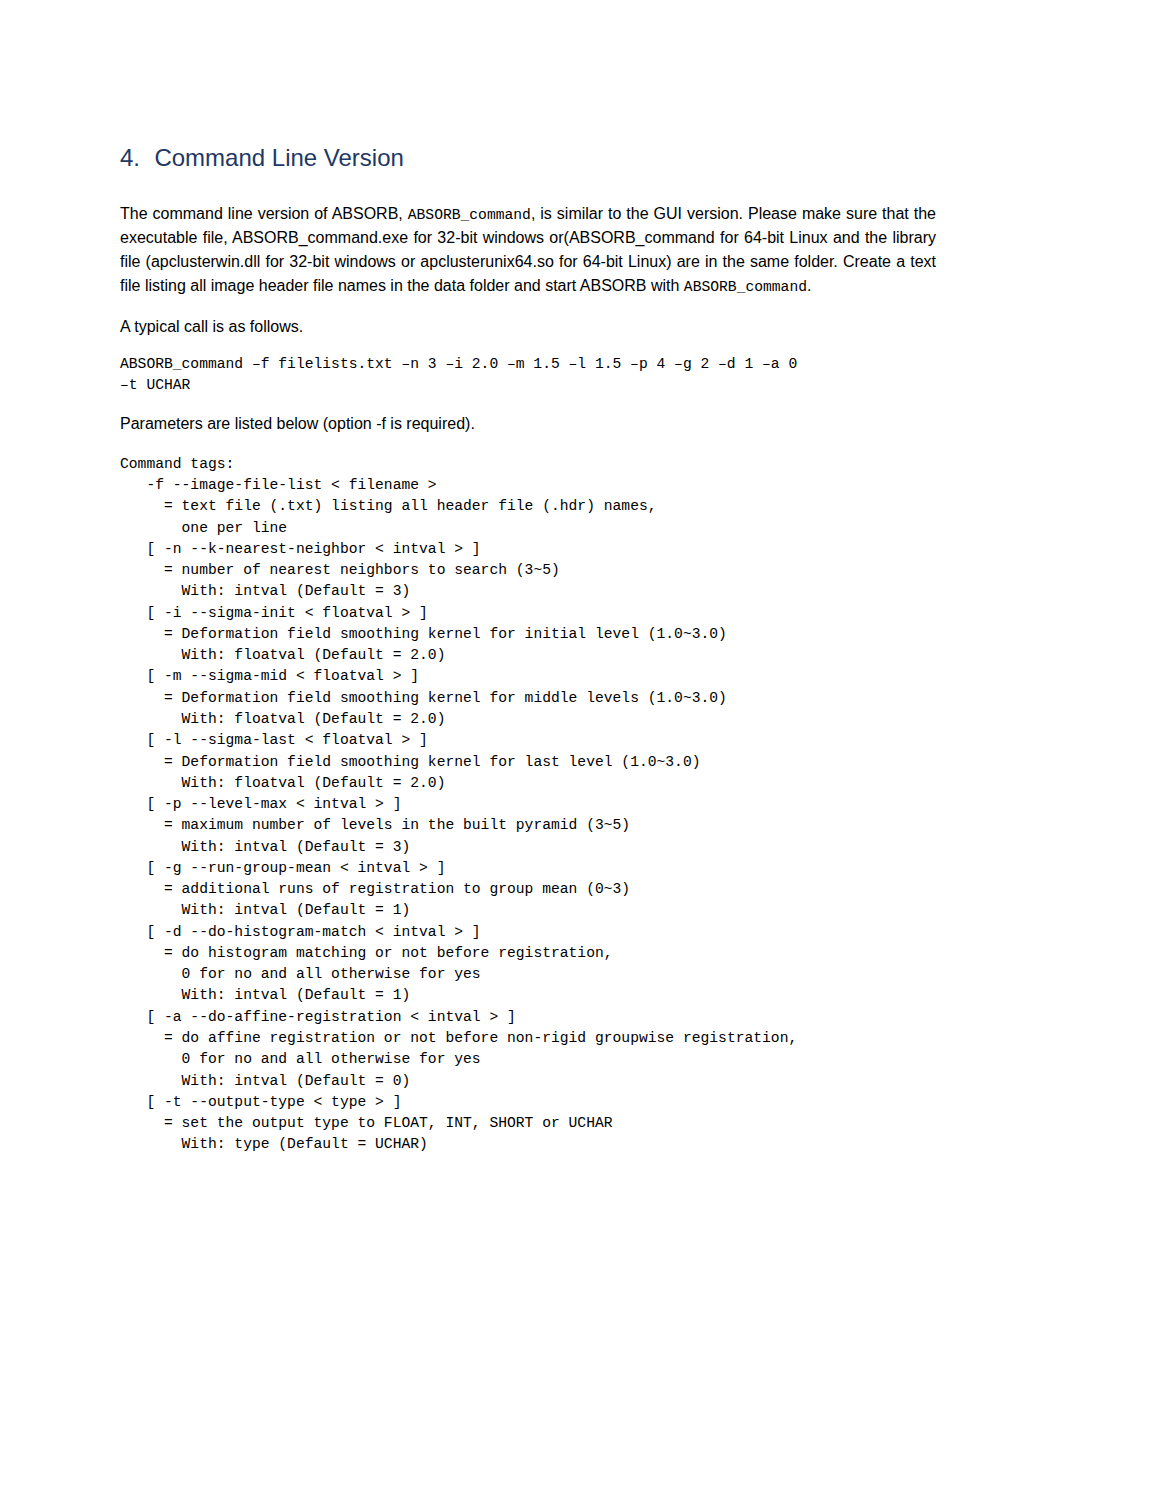4. Command Line Version
The command line version of ABSORB, ABSORB_command, is similar to the GUI version. Please make sure that the executable file, ABSORB_command.exe for 32-bit windows or(ABSORB_command for 64-bit Linux and the library file (apclusterwin.dll for 32-bit windows or apclusterunix64.so for 64-bit Linux) are in the same folder. Create a text file listing all image header file names in the data folder and start ABSORB with ABSORB_command.
A typical call is as follows.
ABSORB_command –f filelists.txt –n 3 –i 2.0 –m 1.5 –l 1.5 –p 4 –g 2 –d 1 –a 0
–t UCHAR
Parameters are listed below (option -f is required).
Command tags:
   -f --image-file-list < filename >
     = text file (.txt) listing all header file (.hdr) names,
       one per line
   [ -n --k-nearest-neighbor < intval > ]
     = number of nearest neighbors to search (3~5)
       With: intval (Default = 3)
   [ -i --sigma-init < floatval > ]
     = Deformation field smoothing kernel for initial level (1.0~3.0)
       With: floatval (Default = 2.0)
   [ -m --sigma-mid < floatval > ]
     = Deformation field smoothing kernel for middle levels (1.0~3.0)
       With: floatval (Default = 2.0)
   [ -l --sigma-last < floatval > ]
     = Deformation field smoothing kernel for last level (1.0~3.0)
       With: floatval (Default = 2.0)
   [ -p --level-max < intval > ]
     = maximum number of levels in the built pyramid (3~5)
       With: intval (Default = 3)
   [ -g --run-group-mean < intval > ]
     = additional runs of registration to group mean (0~3)
       With: intval (Default = 1)
   [ -d --do-histogram-match < intval > ]
     = do histogram matching or not before registration,
       0 for no and all otherwise for yes
       With: intval (Default = 1)
   [ -a --do-affine-registration < intval > ]
     = do affine registration or not before non-rigid groupwise registration,
       0 for no and all otherwise for yes
       With: intval (Default = 0)
   [ -t --output-type < type > ]
     = set the output type to FLOAT, INT, SHORT or UCHAR
       With: type (Default = UCHAR)